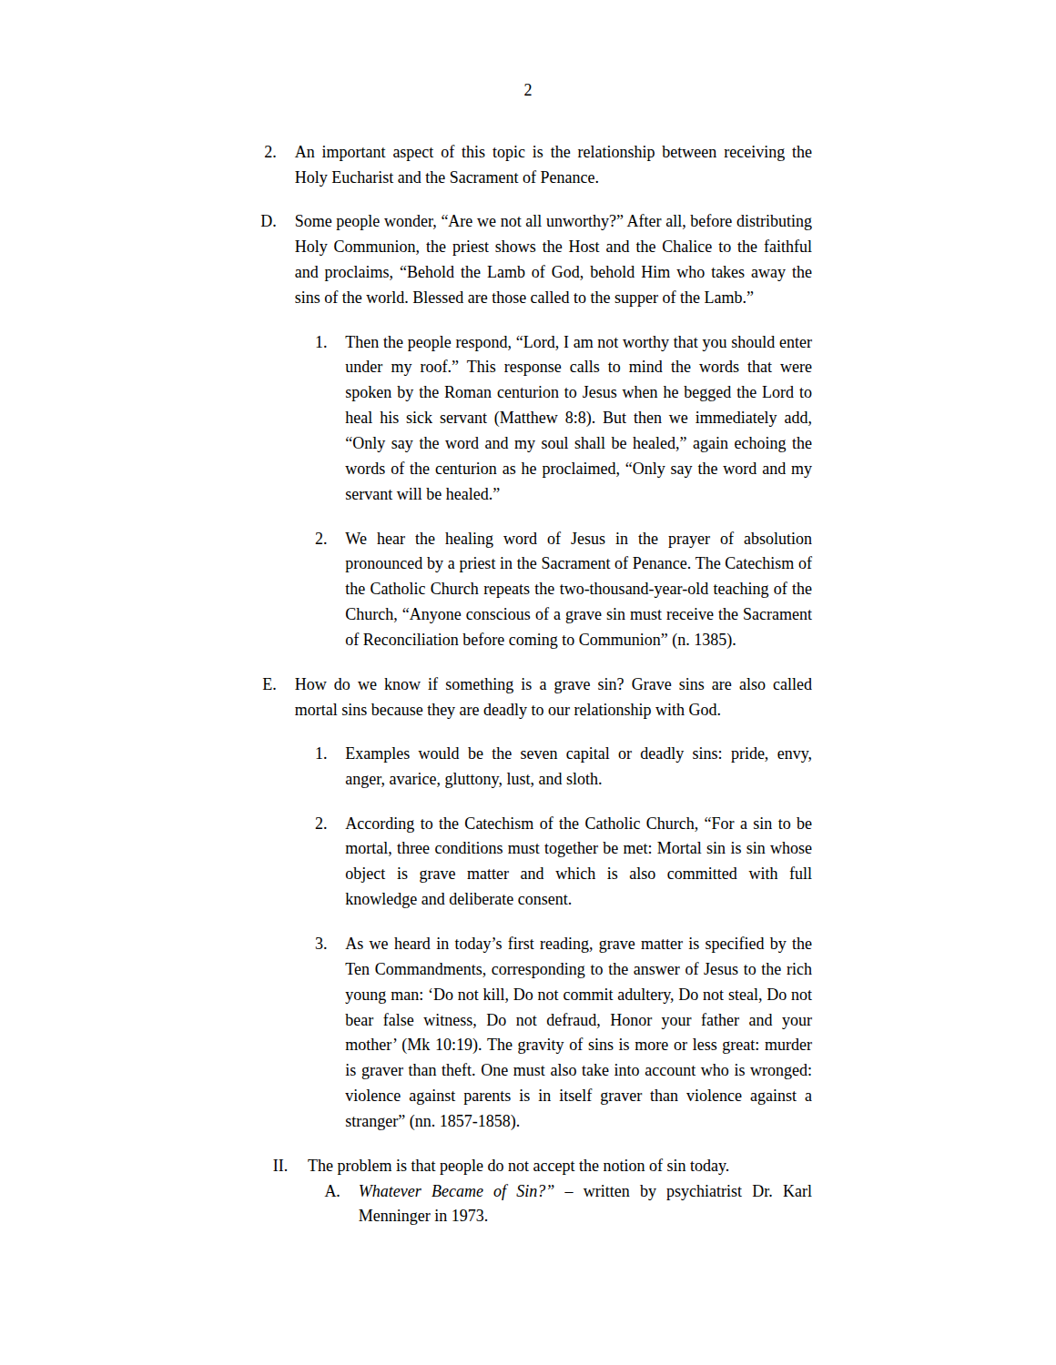2
An important aspect of this topic is the relationship between receiving the Holy Eucharist and the Sacrament of Penance.
Some people wonder, “Are we not all unworthy?” After all, before distributing Holy Communion, the priest shows the Host and the Chalice to the faithful and proclaims, “Behold the Lamb of God, behold Him who takes away the sins of the world. Blessed are those called to the supper of the Lamb.”
Then the people respond, “Lord, I am not worthy that you should enter under my roof.” This response calls to mind the words that were spoken by the Roman centurion to Jesus when he begged the Lord to heal his sick servant (Matthew 8:8). But then we immediately add, “Only say the word and my soul shall be healed,” again echoing the words of the centurion as he proclaimed, “Only say the word and my servant will be healed.”
We hear the healing word of Jesus in the prayer of absolution pronounced by a priest in the Sacrament of Penance. The Catechism of the Catholic Church repeats the two-thousand-year-old teaching of the Church, “Anyone conscious of a grave sin must receive the Sacrament of Reconciliation before coming to Communion” (n. 1385).
How do we know if something is a grave sin? Grave sins are also called mortal sins because they are deadly to our relationship with God.
Examples would be the seven capital or deadly sins: pride, envy, anger, avarice, gluttony, lust, and sloth.
According to the Catechism of the Catholic Church, “For a sin to be mortal, three conditions must together be met: Mortal sin is sin whose object is grave matter and which is also committed with full knowledge and deliberate consent.
As we heard in today’s first reading, grave matter is specified by the Ten Commandments, corresponding to the answer of Jesus to the rich young man: ‘Do not kill, Do not commit adultery, Do not steal, Do not bear false witness, Do not defraud, Honor your father and your mother’ (Mk 10:19). The gravity of sins is more or less great: murder is graver than theft. One must also take into account who is wronged: violence against parents is in itself graver than violence against a stranger” (nn. 1857-1858).
The problem is that people do not accept the notion of sin today.
Whatever Became of Sin?” – written by psychiatrist Dr. Karl Menninger in 1973.